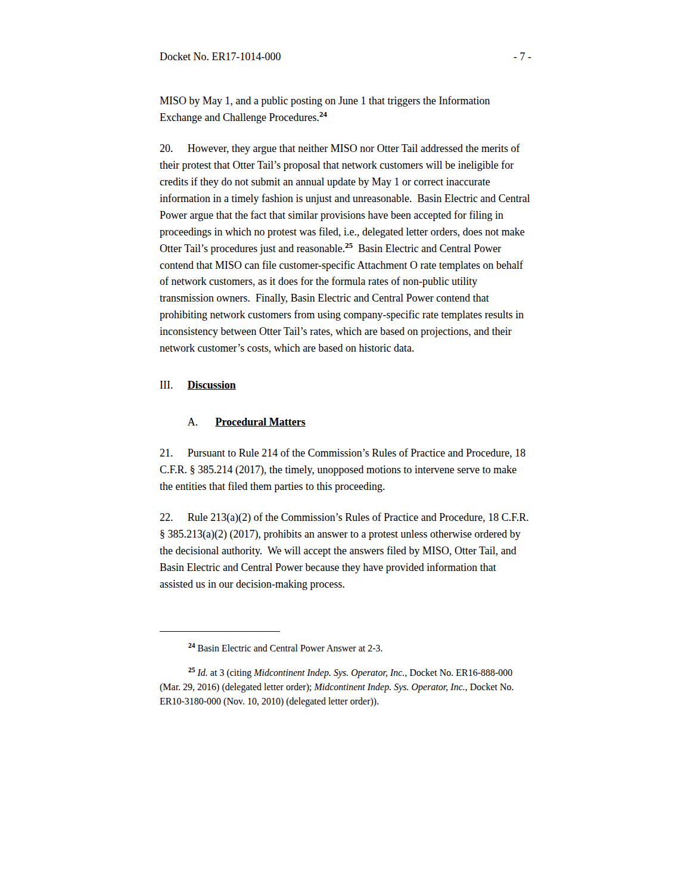Docket No. ER17-1014-000
- 7 -
MISO by May 1, and a public posting on June 1 that triggers the Information Exchange and Challenge Procedures.24
20. However, they argue that neither MISO nor Otter Tail addressed the merits of their protest that Otter Tail’s proposal that network customers will be ineligible for credits if they do not submit an annual update by May 1 or correct inaccurate information in a timely fashion is unjust and unreasonable. Basin Electric and Central Power argue that the fact that similar provisions have been accepted for filing in proceedings in which no protest was filed, i.e., delegated letter orders, does not make Otter Tail’s procedures just and reasonable.25 Basin Electric and Central Power contend that MISO can file customer-specific Attachment O rate templates on behalf of network customers, as it does for the formula rates of non-public utility transmission owners. Finally, Basin Electric and Central Power contend that prohibiting network customers from using company-specific rate templates results in inconsistency between Otter Tail’s rates, which are based on projections, and their network customer’s costs, which are based on historic data.
III. Discussion
A. Procedural Matters
21. Pursuant to Rule 214 of the Commission’s Rules of Practice and Procedure, 18 C.F.R. § 385.214 (2017), the timely, unopposed motions to intervene serve to make the entities that filed them parties to this proceeding.
22. Rule 213(a)(2) of the Commission’s Rules of Practice and Procedure, 18 C.F.R. § 385.213(a)(2) (2017), prohibits an answer to a protest unless otherwise ordered by the decisional authority. We will accept the answers filed by MISO, Otter Tail, and Basin Electric and Central Power because they have provided information that assisted us in our decision-making process.
24 Basin Electric and Central Power Answer at 2-3.
25 Id. at 3 (citing Midcontinent Indep. Sys. Operator, Inc., Docket No. ER16-888-000 (Mar. 29, 2016) (delegated letter order); Midcontinent Indep. Sys. Operator, Inc., Docket No. ER10-3180-000 (Nov. 10, 2010) (delegated letter order)).